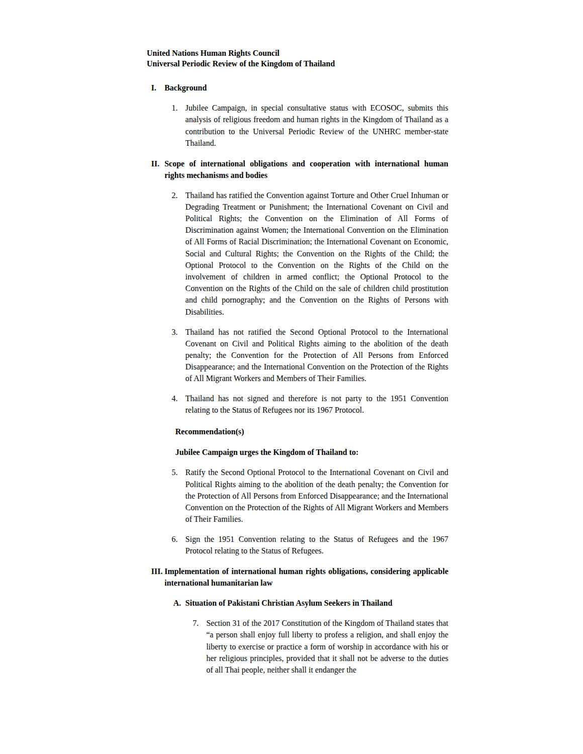United Nations Human Rights Council
Universal Periodic Review of the Kingdom of Thailand
Background
Jubilee Campaign, in special consultative status with ECOSOC, submits this analysis of religious freedom and human rights in the Kingdom of Thailand as a contribution to the Universal Periodic Review of the UNHRC member-state Thailand.
Scope of international obligations and cooperation with international human rights mechanisms and bodies
Thailand has ratified the Convention against Torture and Other Cruel Inhuman or Degrading Treatment or Punishment; the International Covenant on Civil and Political Rights; the Convention on the Elimination of All Forms of Discrimination against Women; the International Convention on the Elimination of All Forms of Racial Discrimination; the International Covenant on Economic, Social and Cultural Rights; the Convention on the Rights of the Child; the Optional Protocol to the Convention on the Rights of the Child on the involvement of children in armed conflict; the Optional Protocol to the Convention on the Rights of the Child on the sale of children child prostitution and child pornography; and the Convention on the Rights of Persons with Disabilities.
Thailand has not ratified the Second Optional Protocol to the International Covenant on Civil and Political Rights aiming to the abolition of the death penalty; the Convention for the Protection of All Persons from Enforced Disappearance; and the International Convention on the Protection of the Rights of All Migrant Workers and Members of Their Families.
Thailand has not signed and therefore is not party to the 1951 Convention relating to the Status of Refugees nor its 1967 Protocol.
Recommendation(s)
Jubilee Campaign urges the Kingdom of Thailand to:
Ratify the Second Optional Protocol to the International Covenant on Civil and Political Rights aiming to the abolition of the death penalty; the Convention for the Protection of All Persons from Enforced Disappearance; and the International Convention on the Protection of the Rights of All Migrant Workers and Members of Their Families.
Sign the 1951 Convention relating to the Status of Refugees and the 1967 Protocol relating to the Status of Refugees.
Implementation of international human rights obligations, considering applicable international humanitarian law
Situation of Pakistani Christian Asylum Seekers in Thailand
Section 31 of the 2017 Constitution of the Kingdom of Thailand states that “a person shall enjoy full liberty to profess a religion, and shall enjoy the liberty to exercise or practice a form of worship in accordance with his or her religious principles, provided that it shall not be adverse to the duties of all Thai people, neither shall it endanger the